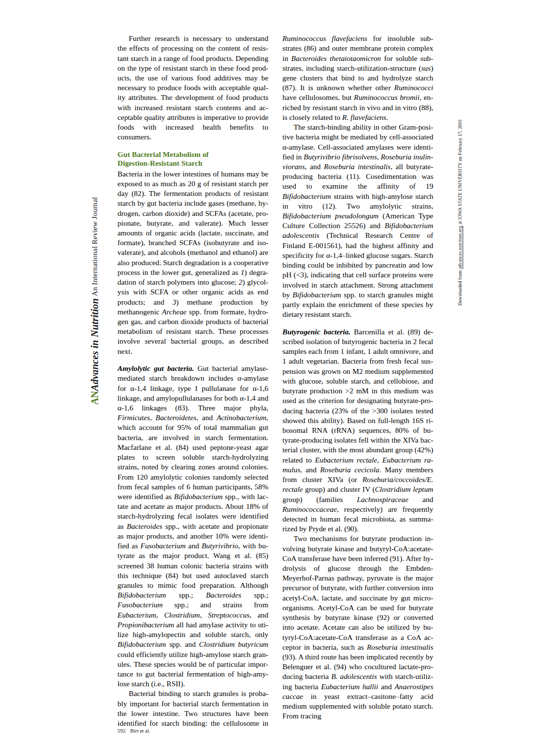AN Advances in Nutrition An International Review Journal
Downloaded from advances.nutrition.org at IOWA STATE UNIVERSITY on February 17, 2016
Further research is necessary to understand the effects of processing on the content of resistant starch in a range of food products. Depending on the type of resistant starch in these food products, the use of various food additives may be necessary to produce foods with acceptable quality attributes. The development of food products with increased resistant starch contents and acceptable quality attributes is imperative to provide foods with increased health benefits to consumers.
Gut Bacterial Metabolism of
Digestion-Resistant Starch
Bacteria in the lower intestines of humans may be exposed to as much as 20 g of resistant starch per day (82). The fermentation products of resistant starch by gut bacteria include gases (methane, hydrogen, carbon dioxide) and SCFAs (acetate, propionate, butyrate, and valerate). Much lesser amounts of organic acids (lactate, succinate, and formate), branched SCFAs (isobutyrate and isovalerate), and alcohols (methanol and ethanol) are also produced. Starch degradation is a cooperative process in the lower gut, generalized as 1) degradation of starch polymers into glucose; 2) glycolysis with SCFA or other organic acids as end products; and 3) methane production by methanogenic Archeae spp. from formate, hydrogen gas, and carbon dioxide products of bacterial metabolism of resistant starch. These processes involve several bacterial groups, as described next.
Amylolytic gut bacteria.
Gut bacterial amylase-mediated starch breakdown includes α-amylase for α-1,4 linkage, type I pullulanase for α-1,6 linkage, and amylopullulanases for both α-1,4 and α-1,6 linkages (83). Three major phyla, Firmicutes, Bacteroidetes, and Actinobacterium, which account for 95% of total mammalian gut bacteria, are involved in starch fermentation. Macfarlane et al. (84) used peptone-yeast agar plates to screen soluble starch-hydrolyzing strains, noted by clearing zones around colonies. From 120 amylolytic colonies randomly selected from fecal samples of 6 human participants, 58% were identified as Bifidobacterium spp., with lactate and acetate as major products. About 18% of starch-hydrolyzing fecal isolates were identified as Bacteroides spp., with acetate and propionate as major products, and another 10% were identified as Fusobacterium and Butyrivibrio, with butyrate as the major product. Wang et al. (85) screened 38 human colonic bacteria strains with this technique (84) but used autoclaved starch granules to mimic food preparation. Although Bifidobacterium spp.; Bacteroides spp.; Fusobacterium spp.; and strains from Eubacterium, Clostridium, Streptococcus, and Propionibacterium all had amylase activity to utilize high-amylopectin and soluble starch, only Bifidobacterium spp. and Clostridium butyricum could efficiently utilize high-amylose starch granules. These species would be of particular importance to gut bacterial fermentation of high-amylose starch (i.e., RSII).
Bacterial binding to starch granules is probably important for bacterial starch fermentation in the lower intestine. Two structures have been identified for starch binding: the cellulosome in Ruminococcus flavefaciens for insoluble substrates (86) and outer membrane protein complex in Bacteroides thetaiotaomicron for soluble substrates, including starch-utilization-structure (sus) gene clusters that bind to and hydrolyze starch (87). It is unknown whether other Ruminococci have cellulosomes, but Ruminococcus bromii, enriched by resistant starch in vivo and in vitro (88), is closely related to R. flavefaciens.
The starch-binding ability in other Gram-positive bacteria might be mediated by cell-associated α-amylase. Cell-associated amylases were identified in Butyrivibrio fibrisolvens, Roseburia inulinviorans, and Roseburia intestinalis, all butyrate-producing bacteria (11). Cosedimentation was used to examine the affinity of 19 Bifidobacterium strains with high-amylose starch in vitro (12). Two amylolytic strains, Bifidobacterium pseudolongum (American Type Culture Collection 25526) and Bifidobacterium adolescentis (Technical Research Centre of Finland E-001561), had the highest affinity and specificity for α-1,4–linked glucose sugars. Starch binding could be inhibited by pancreatin and low pH (<3), indicating that cell surface proteins were involved in starch attachment. Strong attachment by Bifidobacterium spp. to starch granules might partly explain the enrichment of these species by dietary resistant starch.
Butyrogenic bacteria.
Barcenilla et al. (89) described isolation of butyrogenic bacteria in 2 fecal samples each from 1 infant, 1 adult omnivore, and 1 adult vegetarian. Bacteria from fresh fecal suspension was grown on M2 medium supplemented with glucose, soluble starch, and cellobiose, and butyrate production >2 mM in this medium was used as the criterion for designating butyrate-producing bacteria (23% of the >300 isolates tested showed this ability). Based on full-length 16S ribosomal RNA (rRNA) sequences, 80% of butyrate-producing isolates fell within the XIVa bacterial cluster, with the most abundant group (42%) related to Eubacterium rectale, Eubacterium ramulus, and Roseburia cecicola. Many members from cluster XIVa (or Roseburia/coccoides/E. rectale group) and cluster IV (Clostridium leptum group) (families Lachnospiraceae and Ruminococcaceae, respectively) are frequently detected in human fecal microbiota, as summarized by Pryde et al. (90).
Two mechanisms for butyrate production involving butyrate kinase and butyryl-CoA:acetate-CoA transferase have been inferred (91). After hydrolysis of glucose through the Embden-Meyerhof-Parnas pathway, pyruvate is the major precursor of butyrate, with further conversion into acetyl-CoA, lactate, and succinate by gut microorganisms. Acetyl-CoA can be used for butyrate synthesis by butyrate kinase (92) or converted into acetate. Acetate can also be utilized by butyryl-CoA:acetate-CoA transferase as a CoA acceptor in bacteria, such as Roseburia intestinalis (93). A third route has been implicated recently by Belenguer et al. (94) who cocultured lactate-producing bacteria B. adolescentis with starch-utilizing bacteria Eubacterium hallii and Anaerostipes caccae in yeast extract–casitone–fatty acid medium supplemented with soluble potato starch. From tracing
592 Birt et al.